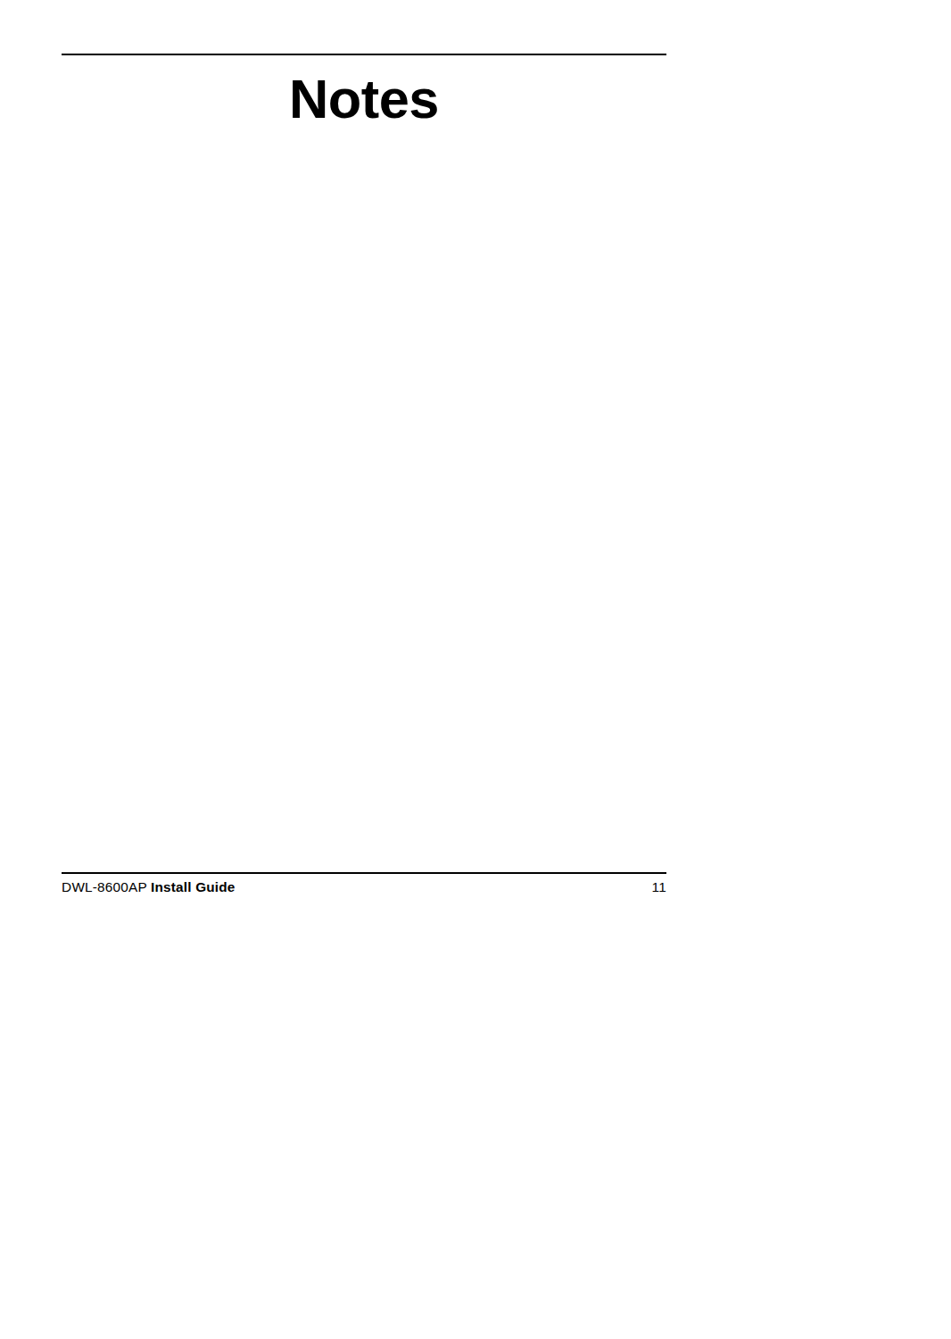Notes
DWL-8600AP Install Guide 11